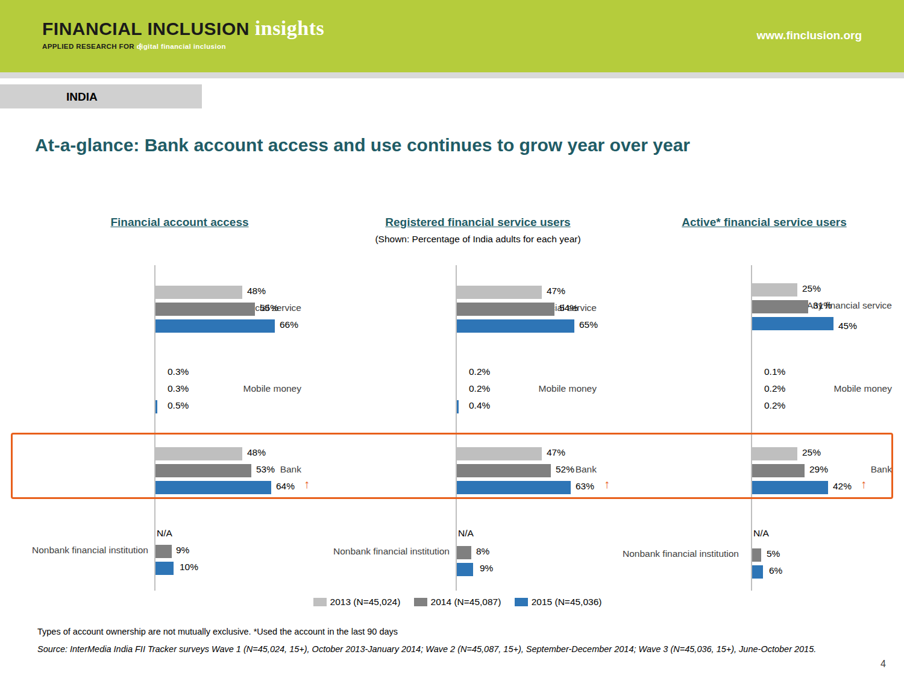FINANCIAL INCLUSION insights
APPLIED RESEARCH FOR ⋮ digital financial inclusion
www.finclusion.org
INDIA
At-a-glance: Bank account access and use continues to grow year over year
Financial account access
Registered financial service users
Active* financial service users
(Shown: Percentage of India adults for each year)
Any financial service
48%
55%
66%
Mobile money
0.3%
0.3%
0.5%
Bank
48%
53%
64%
↑
Nonbank financial institution
N/A
9%
10%
Any financial service
47%
54%
65%
Mobile money
0.2%
0.2%
0.4%
Bank
47%
52%
63%
↑
Nonbank financial institution
N/A
8%
9%
Any financial service
25%
31%
45%
Mobile money
0.1%
0.2%
0.2%
Bank
25%
29%
42%
↑
Nonbank financial institution
N/A
5%
6%
2013 (N=45,024) 2014 (N=45,087) 2015 (N=45,036)
Types of account ownership are not mutually exclusive. *Used the account in the last 90 days
Source: InterMedia India FII Tracker surveys Wave 1 (N=45,024, 15+), October 2013-January 2014; Wave 2 (N=45,087, 15+), September-December 2014; Wave 3 (N=45,036, 15+), June-October 2015.
4